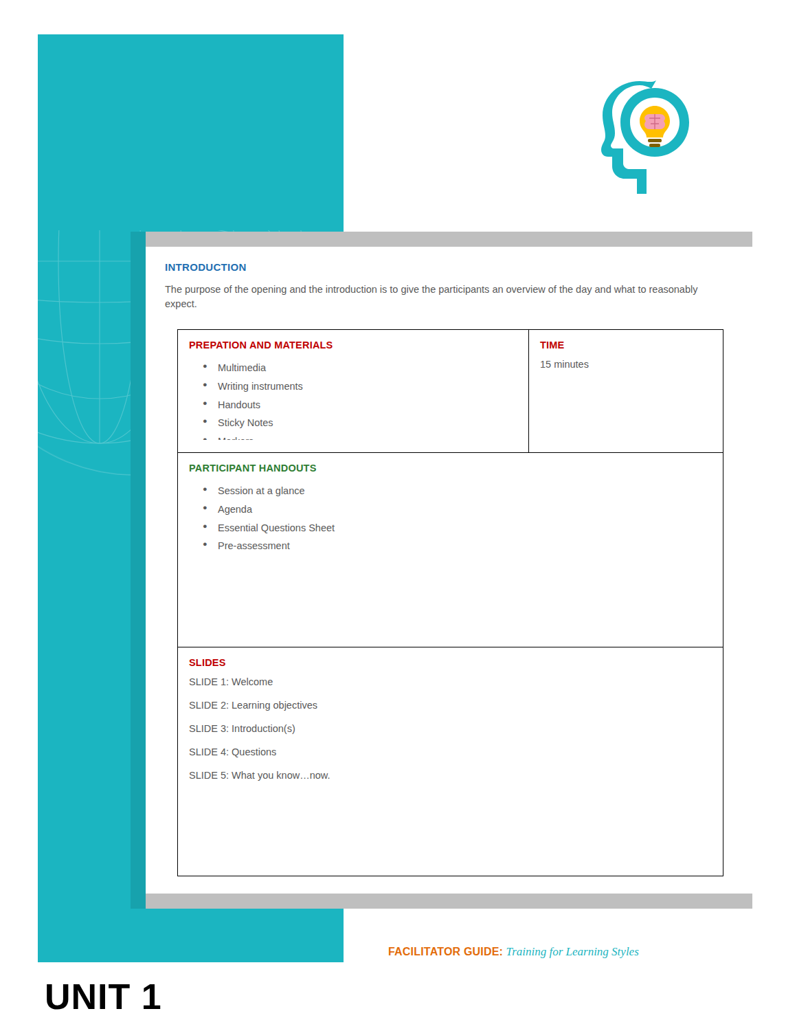INTRODUCTION
The purpose of the opening and the introduction is to give the participants an overview of the day and what to reasonably expect.
| PREPATION AND MATERIALS Multimedia Writing instruments Handouts Sticky Notes Markers | TIME 15 minutes |
| PARTICIPANT HANDOUTS Session at a glance Agenda Essential Questions Sheet Pre-assessment |
| SLIDES SLIDE 1: Welcome SLIDE 2: Learning objectives SLIDE 3: Introduction(s) SLIDE 4: Questions SLIDE 5: What you know…now. |
FACILITATOR GUIDE: Training for Learning Styles
UNIT 1